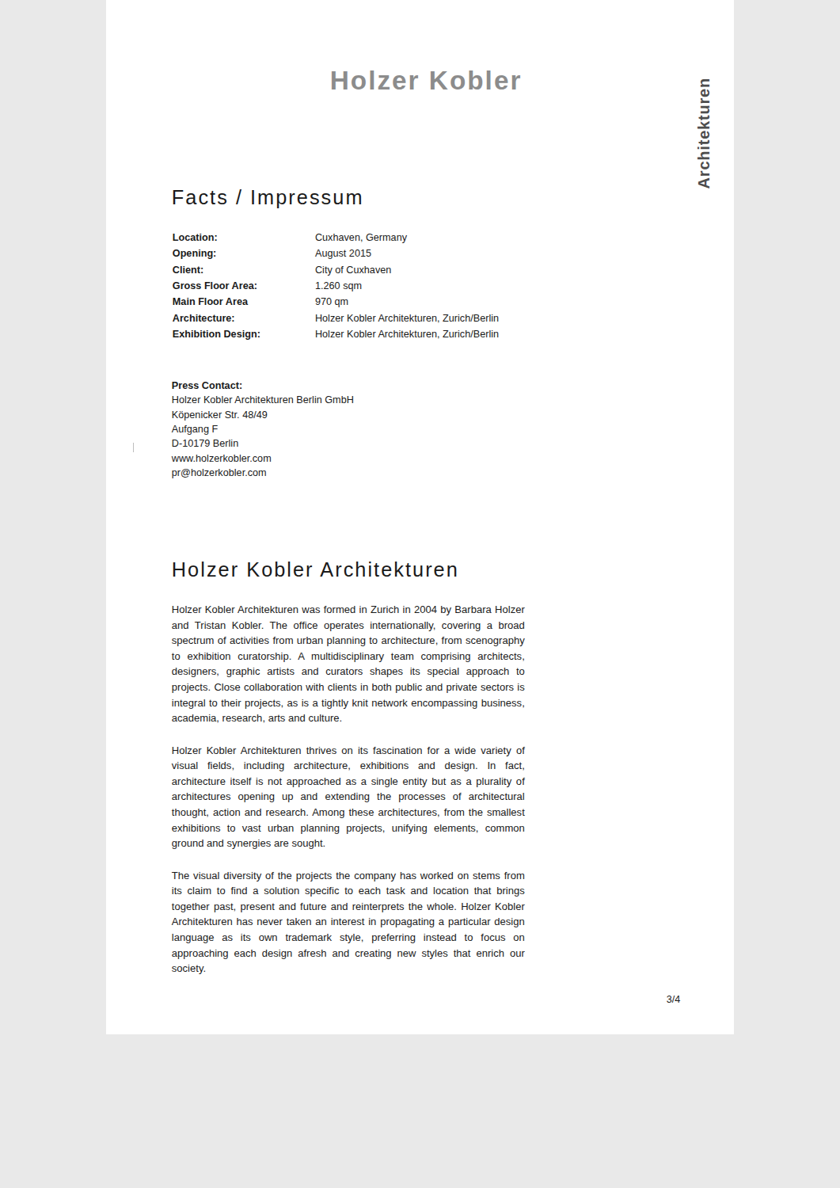Holzer Kobler
Architekturen
Facts / Impressum
| Location: | Cuxhaven, Germany |
| Opening: | August 2015 |
| Client: | City of Cuxhaven |
| Gross Floor Area: | 1.260 sqm |
| Main Floor Area | 970 qm |
| Architecture: | Holzer Kobler Architekturen, Zurich/Berlin |
| Exhibition Design: | Holzer Kobler Architekturen, Zurich/Berlin |
Press Contact:
Holzer Kobler Architekturen Berlin GmbH
Köpenicker Str. 48/49
Aufgang F
D-10179 Berlin
www.holzerkobler.com
pr@holzerkobler.com
Holzer Kobler Architekturen
Holzer Kobler Architekturen was formed in Zurich in 2004 by Barbara Holzer and Tristan Kobler. The office operates internationally, covering a broad spectrum of activities from urban planning to architecture, from scenography to exhibition curatorship. A multidisciplinary team comprising architects, designers, graphic artists and curators shapes its special approach to projects. Close collaboration with clients in both public and private sectors is integral to their projects, as is a tightly knit network encompassing business, academia, research, arts and culture.
Holzer Kobler Architekturen thrives on its fascination for a wide variety of visual fields, including architecture, exhibitions and design. In fact, architecture itself is not approached as a single entity but as a plurality of architectures opening up and extending the processes of architectural thought, action and research. Among these architectures, from the smallest exhibitions to vast urban planning projects, unifying elements, common ground and synergies are sought.
The visual diversity of the projects the company has worked on stems from its claim to find a solution specific to each task and location that brings together past, present and future and reinterprets the whole. Holzer Kobler Architekturen has never taken an interest in propagating a particular design language as its own trademark style, preferring instead to focus on approaching each design afresh and creating new styles that enrich our society.
3/4